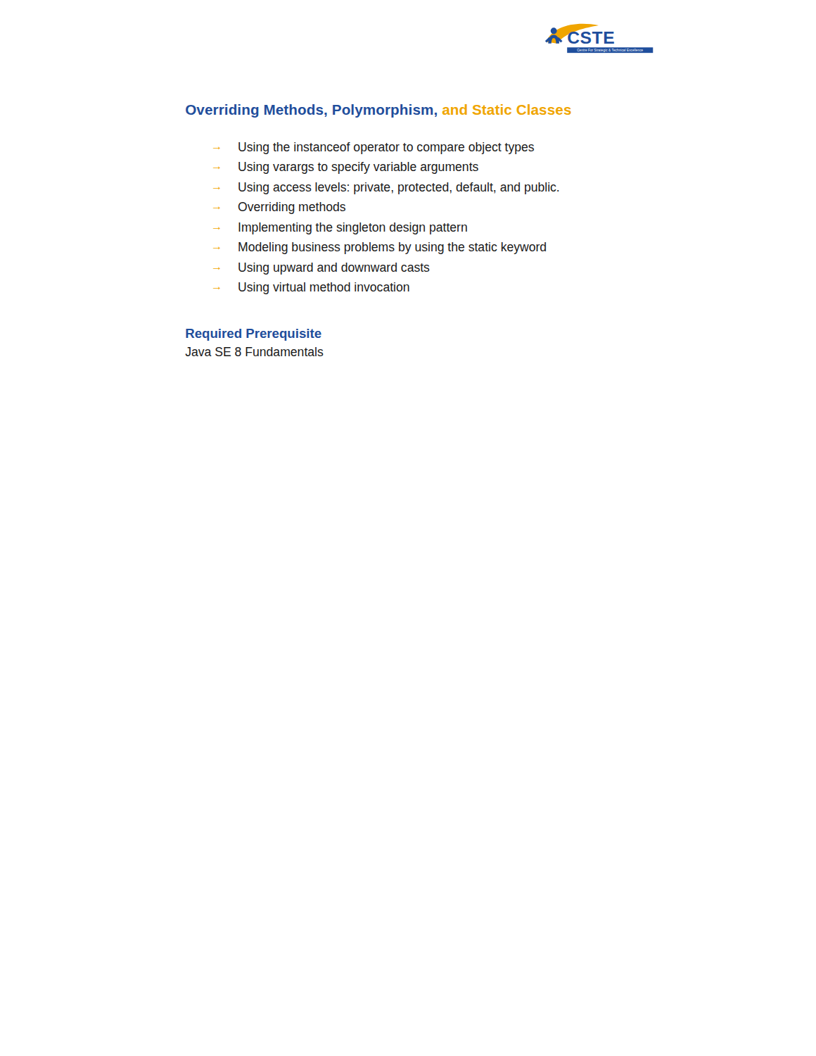CSTE Centre For Strategic & Technical Excellence
Overriding Methods, Polymorphism, and Static Classes
Using the instanceof operator to compare object types
Using varargs to specify variable arguments
Using access levels: private, protected, default, and public.
Overriding methods
Implementing the singleton design pattern
Modeling business problems by using the static keyword
Using upward and downward casts
Using virtual method invocation
Required Prerequisite
Java SE 8 Fundamentals